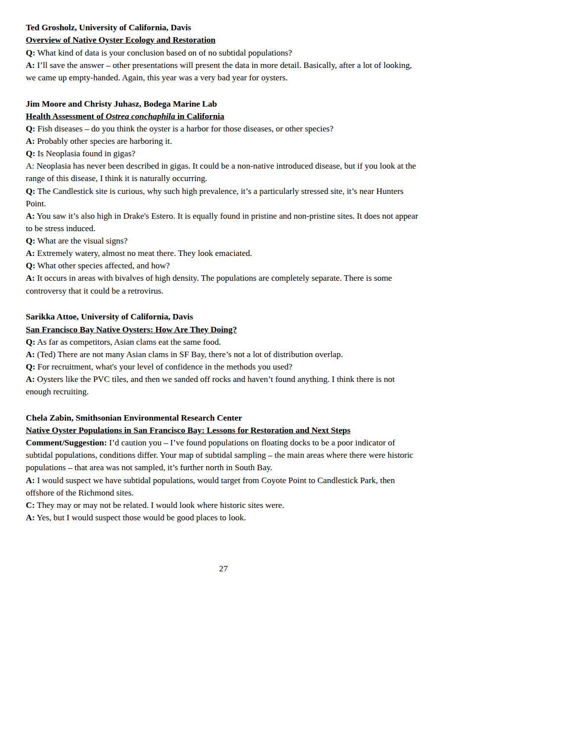Ted Grosholz, University of California, Davis
Overview of Native Oyster Ecology and Restoration
Q: What kind of data is your conclusion based on of no subtidal populations?
A: I’ll save the answer – other presentations will present the data in more detail. Basically, after a lot of looking, we came up empty-handed. Again, this year was a very bad year for oysters.
Jim Moore and Christy Juhasz, Bodega Marine Lab
Health Assessment of Ostrea conchaphila in California
Q: Fish diseases – do you think the oyster is a harbor for those diseases, or other species?
A: Probably other species are harboring it.
Q: Is Neoplasia found in gigas?
A: Neoplasia has never been described in gigas. It could be a non-native introduced disease, but if you look at the range of this disease, I think it is naturally occurring.
Q: The Candlestick site is curious, why such high prevalence, it’s a particularly stressed site, it’s near Hunters Point.
A: You saw it’s also high in Drake's Estero. It is equally found in pristine and non-pristine sites. It does not appear to be stress induced.
Q: What are the visual signs?
A: Extremely watery, almost no meat there. They look emaciated.
Q: What other species affected, and how?
A: It occurs in areas with bivalves of high density. The populations are completely separate. There is some controversy that it could be a retrovirus.
Sarikka Attoe, University of California, Davis
San Francisco Bay Native Oysters: How Are They Doing?
Q: As far as competitors, Asian clams eat the same food.
A: (Ted) There are not many Asian clams in SF Bay, there’s not a lot of distribution overlap.
Q: For recruitment, what's your level of confidence in the methods you used?
A: Oysters like the PVC tiles, and then we sanded off rocks and haven’t found anything. I think there is not enough recruiting.
Chela Zabin, Smithsonian Environmental Research Center
Native Oyster Populations in San Francisco Bay: Lessons for Restoration and Next Steps
Comment/Suggestion: I’d caution you – I’ve found populations on floating docks to be a poor indicator of subtidal populations, conditions differ. Your map of subtidal sampling – the main areas where there were historic populations – that area was not sampled, it’s further north in South Bay.
A: I would suspect we have subtidal populations, would target from Coyote Point to Candlestick Park, then offshore of the Richmond sites.
C: They may or may not be related. I would look where historic sites were.
A: Yes, but I would suspect those would be good places to look.
27